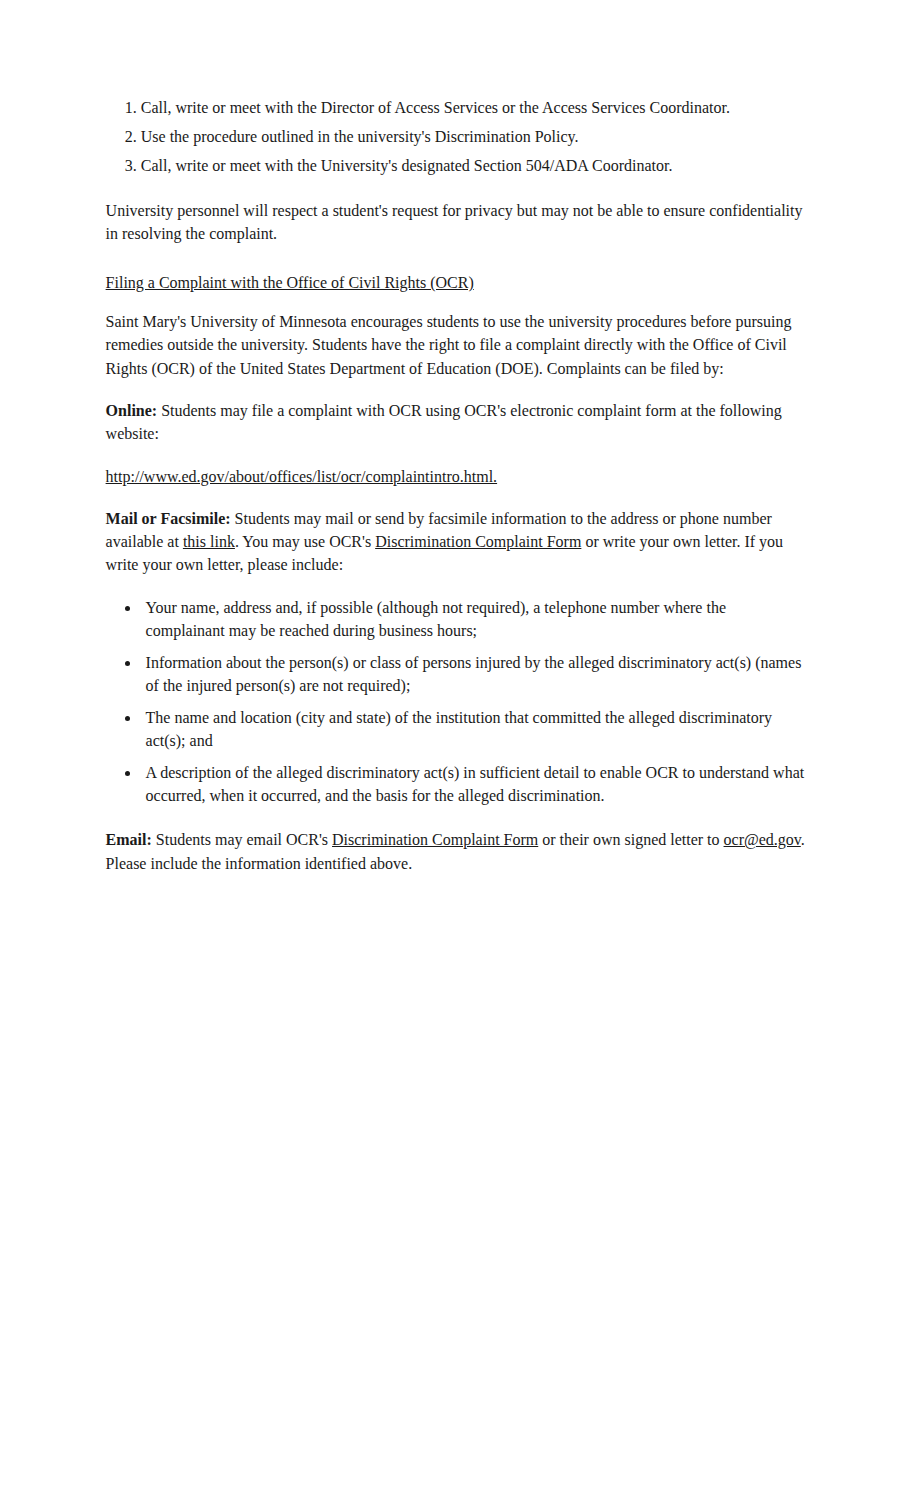Call, write or meet with the Director of Access Services or the Access Services Coordinator.
Use the procedure outlined in the university's Discrimination Policy.
Call, write or meet with the University's designated Section 504/ADA Coordinator.
University personnel will respect a student's request for privacy but may not be able to ensure confidentiality in resolving the complaint.
Filing a Complaint with the Office of Civil Rights (OCR)
Saint Mary's University of Minnesota encourages students to use the university procedures before pursuing remedies outside the university. Students have the right to file a complaint directly with the Office of Civil Rights (OCR) of the United States Department of Education (DOE). Complaints can be filed by:
Online: Students may file a complaint with OCR using OCR's electronic complaint form at the following website:
http://www.ed.gov/about/offices/list/ocr/complaintintro.html.
Mail or Facsimile: Students may mail or send by facsimile information to the address or phone number available at this link. You may use OCR's Discrimination Complaint Form or write your own letter. If you write your own letter, please include:
Your name, address and, if possible (although not required), a telephone number where the complainant may be reached during business hours;
Information about the person(s) or class of persons injured by the alleged discriminatory act(s) (names of the injured person(s) are not required);
The name and location (city and state) of the institution that committed the alleged discriminatory act(s); and
A description of the alleged discriminatory act(s) in sufficient detail to enable OCR to understand what occurred, when it occurred, and the basis for the alleged discrimination.
Email: Students may email OCR's Discrimination Complaint Form or their own signed letter to ocr@ed.gov. Please include the information identified above.